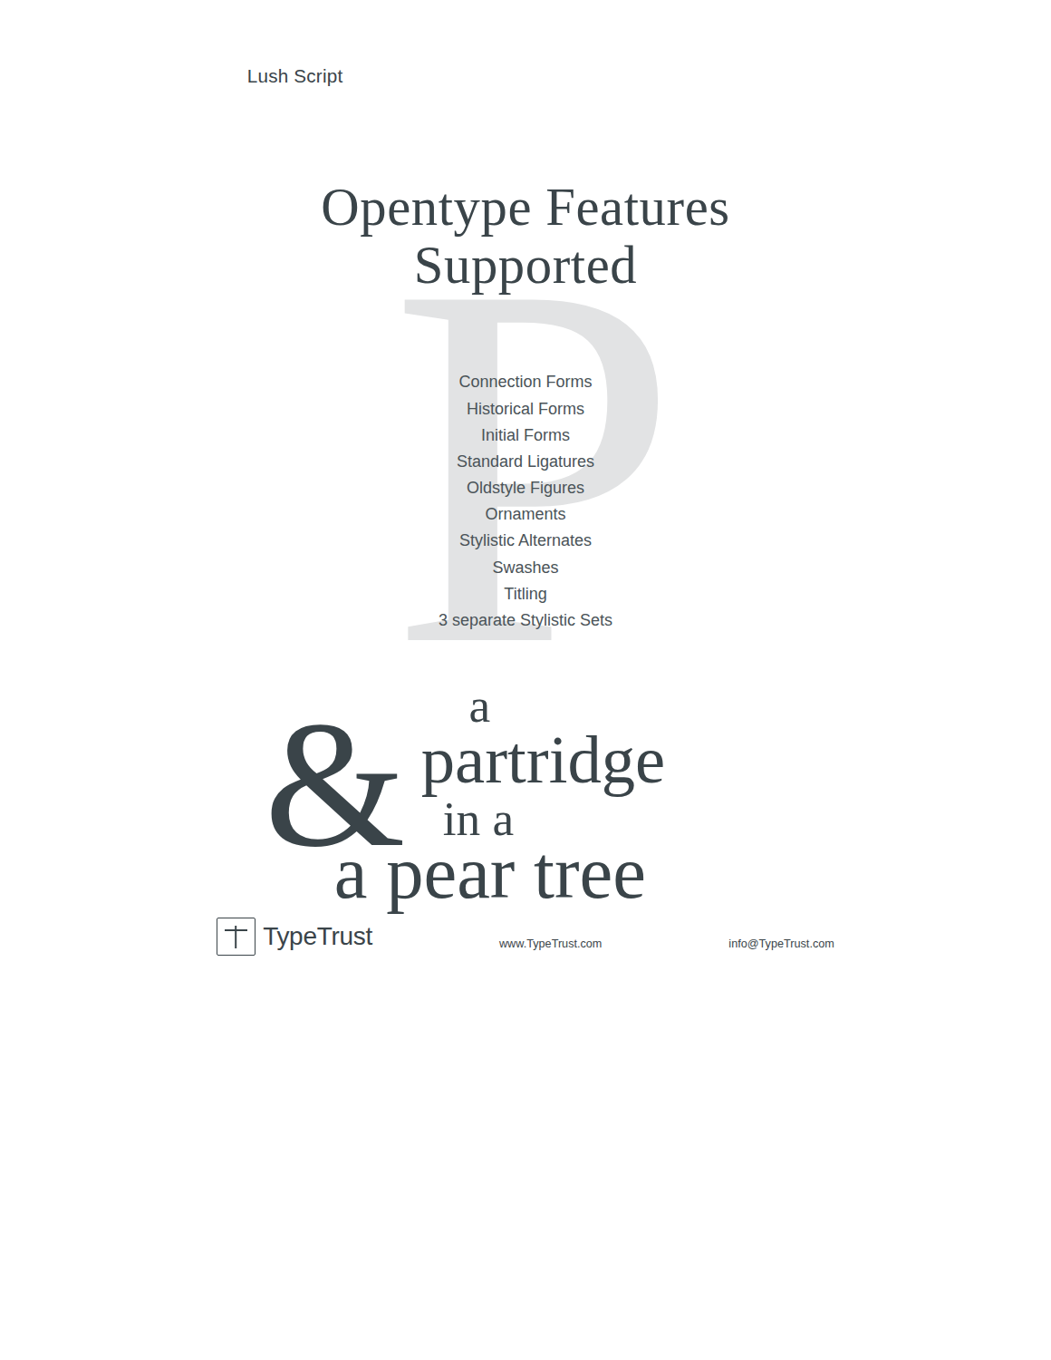Lush Script
Opentype Features Supported
P
Connection Forms
Historical Forms
Initial Forms
Standard Ligatures
Oldstyle Figures
Ornaments
Stylistic Alternates
Swashes
Titling
3 separate Stylistic Sets
&
apartridge
in a
a pear tree
TypeTrust
www.TypeTrust.com
info@TypeTrust.com